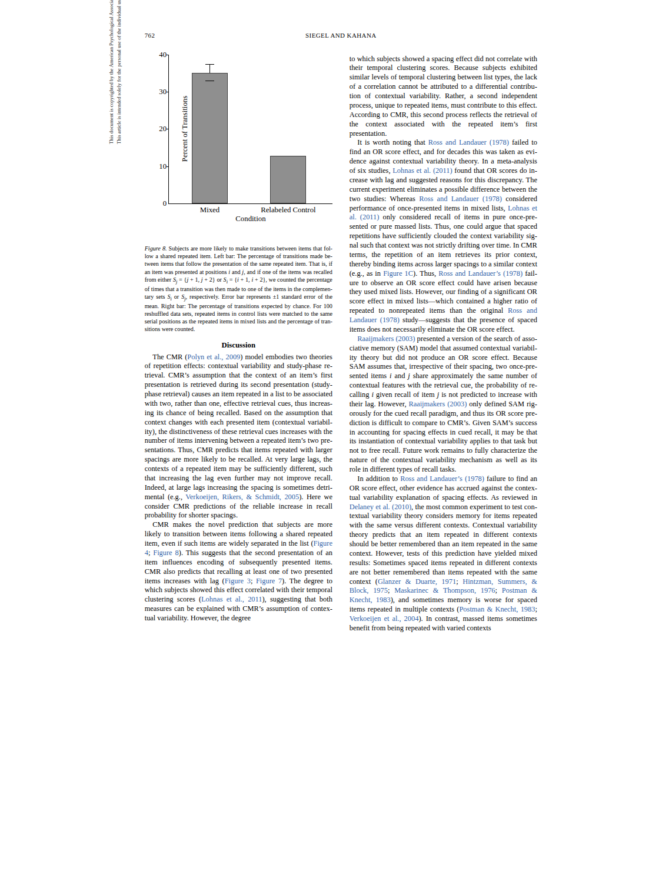762 SIEGEL AND KAHANA
This document is copyrighted by the American Psychological Association or one of its allied publishers. This article is intended solely for the personal use of the individual user and is not to be disseminated broadly.
Percent of Transitions
40
30
20
10
0
Mixed
Relabeled Control
Condition
Figure 8. Subjects are more likely to make transitions between items that follow a shared repeated item. Left bar: The percentage of transitions made between items that follow the presentation of the same repeated item. That is, if an item was presented at positions i and j, and if one of the items was recalled from either Sj = {j + 1, j + 2} or Si = {i + 1, i + 2}, we counted the percentage of times that a transition was then made to one of the items in the complementary sets Si or Sj, respectively. Error bar represents ±1 standard error of the mean. Right bar: The percentage of transitions expected by chance. For 100 reshuffled data sets, repeated items in control lists were matched to the same serial positions as the repeated items in mixed lists and the percentage of transitions were counted.
Discussion
The CMR (Polyn et al., 2009) model embodies two theories of repetition effects: contextual variability and study-phase retrieval. CMR’s assumption that the context of an item’s first presentation is retrieved during its second presentation (study-phase retrieval) causes an item repeated in a list to be associated with two, rather than one, effective retrieval cues, thus increasing its chance of being recalled. Based on the assumption that context changes with each presented item (contextual variability), the distinctiveness of these retrieval cues increases with the number of items intervening between a repeated item’s two presentations. Thus, CMR predicts that items repeated with larger spacings are more likely to be recalled. At very large lags, the contexts of a repeated item may be sufficiently different, such that increasing the lag even further may not improve recall. Indeed, at large lags increasing the spacing is sometimes detrimental (e.g., Verkoeijen, Rikers, & Schmidt, 2005). Here we consider CMR predictions of the reliable increase in recall probability for shorter spacings.
CMR makes the novel prediction that subjects are more likely to transition between items following a shared repeated item, even if such items are widely separated in the list (Figure 4; Figure 8). This suggests that the second presentation of an item influences encoding of subsequently presented items. CMR also predicts that recalling at least one of two presented items increases with lag (Figure 3; Figure 7). The degree to which subjects showed this effect correlated with their temporal clustering scores (Lohnas et al., 2011), suggesting that both measures can be explained with CMR’s assumption of contextual variability. However, the degree
to which subjects showed a spacing effect did not correlate with their temporal clustering scores. Because subjects exhibited similar levels of temporal clustering between list types, the lack of a correlation cannot be attributed to a differential contribution of contextual variability. Rather, a second independent process, unique to repeated items, must contribute to this effect. According to CMR, this second process reflects the retrieval of the context associated with the repeated item’s first presentation.
It is worth noting that Ross and Landauer (1978) failed to find an OR score effect, and for decades this was taken as evidence against contextual variability theory. In a meta-analysis of six studies, Lohnas et al. (2011) found that OR scores do increase with lag and suggested reasons for this discrepancy. The current experiment eliminates a possible difference between the two studies: Whereas Ross and Landauer (1978) considered performance of once-presented items in mixed lists, Lohnas et al. (2011) only considered recall of items in pure once-presented or pure massed lists. Thus, one could argue that spaced repetitions have sufficiently clouded the context variability signal such that context was not strictly drifting over time. In CMR terms, the repetition of an item retrieves its prior context, thereby binding items across larger spacings to a similar context (e.g., as in Figure 1C). Thus, Ross and Landauer’s (1978) failure to observe an OR score effect could have arisen because they used mixed lists. However, our finding of a significant OR score effect in mixed lists—which contained a higher ratio of repeated to nonrepeated items than the original Ross and Landauer (1978) study—suggests that the presence of spaced items does not necessarily eliminate the OR score effect.
Raaijmakers (2003) presented a version of the search of associative memory (SAM) model that assumed contextual variability theory but did not produce an OR score effect. Because SAM assumes that, irrespective of their spacing, two once-presented items i and j share approximately the same number of contextual features with the retrieval cue, the probability of recalling i given recall of item j is not predicted to increase with their lag. However, Raaijmakers (2003) only defined SAM rigorously for the cued recall paradigm, and thus its OR score prediction is difficult to compare to CMR’s. Given SAM’s success in accounting for spacing effects in cued recall, it may be that its instantiation of contextual variability applies to that task but not to free recall. Future work remains to fully characterize the nature of the contextual variability mechanism as well as its role in different types of recall tasks.
In addition to Ross and Landauer’s (1978) failure to find an OR score effect, other evidence has accrued against the contextual variability explanation of spacing effects. As reviewed in Delaney et al. (2010), the most common experiment to test contextual variability theory considers memory for items repeated with the same versus different contexts. Contextual variability theory predicts that an item repeated in different contexts should be better remembered than an item repeated in the same context. However, tests of this prediction have yielded mixed results: Sometimes spaced items repeated in different contexts are not better remembered than items repeated with the same context (Glanzer & Duarte, 1971; Hintzman, Summers, & Block, 1975; Maskarinec & Thompson, 1976; Postman & Knecht, 1983), and sometimes memory is worse for spaced items repeated in multiple contexts (Postman & Knecht, 1983; Verkoeijen et al., 2004). In contrast, massed items sometimes benefit from being repeated with varied contexts